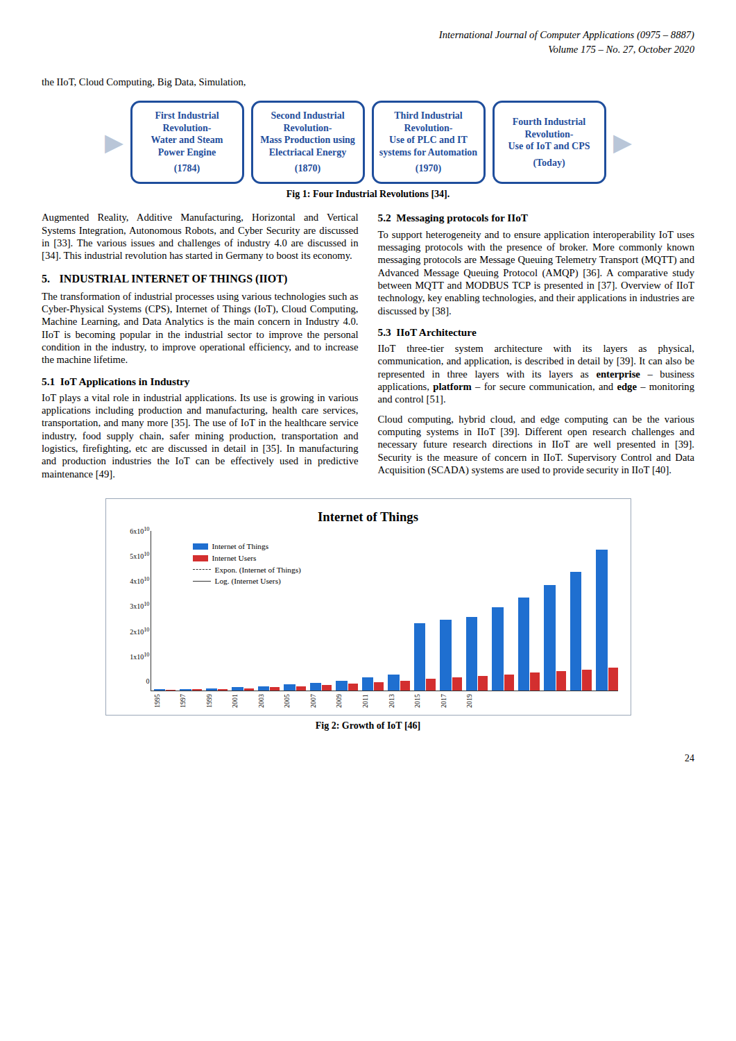International Journal of Computer Applications (0975 – 8887)
Volume 175 – No. 27, October 2020
the IIoT, Cloud Computing, Big Data, Simulation,
▶
First Industrial Revolution-
Water and Steam Power Engine
(1784)
Second Industrial Revolution-
Mass Production using Electriacal Energy
(1870)
Third Industrial Revolution-
Use of PLC and IT systems for Automation
(1970)
Fourth Industrial Revolution-
Use of IoT and CPS
(Today)
▶
Fig 1: Four Industrial Revolutions [34].
Augmented Reality, Additive Manufacturing, Horizontal and Vertical Systems Integration, Autonomous Robots, and Cyber Security are discussed in [33]. The various issues and challenges of industry 4.0 are discussed in [34]. This industrial revolution has started in Germany to boost its economy.
5. INDUSTRIAL INTERNET OF THINGS (IIOT)
The transformation of industrial processes using various technologies such as Cyber-Physical Systems (CPS), Internet of Things (IoT), Cloud Computing, Machine Learning, and Data Analytics is the main concern in Industry 4.0. IIoT is becoming popular in the industrial sector to improve the personal condition in the industry, to improve operational efficiency, and to increase the machine lifetime.
5.1 IoT Applications in Industry
IoT plays a vital role in industrial applications. Its use is growing in various applications including production and manufacturing, health care services, transportation, and many more [35]. The use of IoT in the healthcare service industry, food supply chain, safer mining production, transportation and logistics, firefighting, etc are discussed in detail in [35]. In manufacturing and production industries the IoT can be effectively used in predictive maintenance [49].
5.2 Messaging protocols for IIoT
To support heterogeneity and to ensure application interoperability IoT uses messaging protocols with the presence of broker. More commonly known messaging protocols are Message Queuing Telemetry Transport (MQTT) and Advanced Message Queuing Protocol (AMQP) [36]. A comparative study between MQTT and MODBUS TCP is presented in [37]. Overview of IIoT technology, key enabling technologies, and their applications in industries are discussed by [38].
5.3 IIoT Architecture
IIoT three-tier system architecture with its layers as physical, communication, and application, is described in detail by [39]. It can also be represented in three layers with its layers as enterprise – business applications, platform – for secure communication, and edge – monitoring and control [51].
Cloud computing, hybrid cloud, and edge computing can be the various computing systems in IIoT [39]. Different open research challenges and necessary future research directions in IIoT are well presented in [39]. Security is the measure of concern in IIoT. Supervisory Control and Data Acquisition (SCADA) systems are used to provide security in IIoT [40].
Internet of Things
6x1010 5x1010 4x1010 3x1010 2x1010 1x1010 0
Internet of Things
Internet Users
Expon. (Internet of Things)
Log. (Internet Users)
1995199719992001200320052007200920112013201520172019
Fig 2: Growth of IoT [46]
24